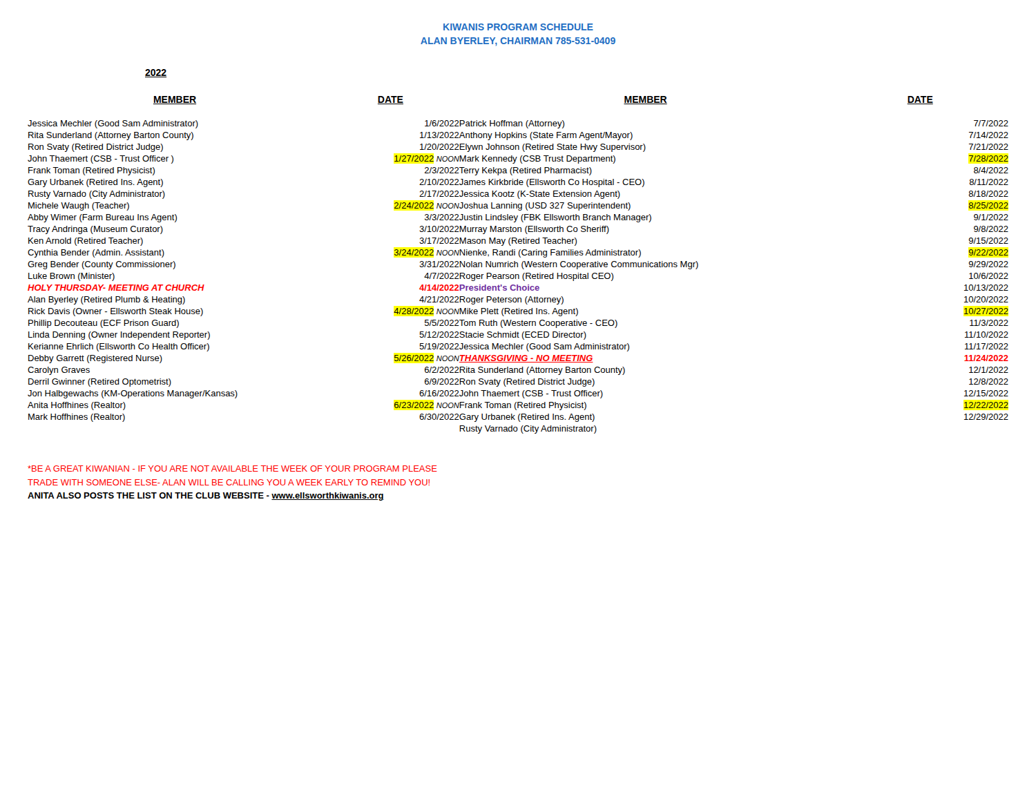KIWANIS PROGRAM SCHEDULE
ALAN BYERLEY, CHAIRMAN 785-531-0409
2022
| MEMBER | DATE | MEMBER | DATE |
| --- | --- | --- | --- |
| Jessica Mechler (Good Sam Administrator) | 1/6/2022 | Patrick Hoffman (Attorney) | 7/7/2022 |
| Rita Sunderland (Attorney Barton County) | 1/13/2022 | Anthony Hopkins (State Farm Agent/Mayor) | 7/14/2022 |
| Ron Svaty (Retired District Judge) | 1/20/2022 | Elywn Johnson (Retired State Hwy Supervisor) | 7/21/2022 |
| John Thaemert (CSB - Trust Officer ) | 1/27/2022 NOON | Mark Kennedy (CSB Trust Department) | 7/28/2022 |
| Frank Toman (Retired Physicist) | 2/3/2022 | Terry Kekpa (Retired Pharmacist) | 8/4/2022 |
| Gary Urbanek (Retired Ins. Agent) | 2/10/2022 | James Kirkbride (Ellsworth Co Hospital - CEO) | 8/11/2022 |
| Rusty Varnado (City Administrator) | 2/17/2022 | Jessica Kootz (K-State Extension Agent) | 8/18/2022 |
| Michele Waugh (Teacher) | 2/24/2022 NOON | Joshua Lanning (USD 327 Superintendent) | 8/25/2022 |
| Abby Wimer (Farm Bureau Ins Agent) | 3/3/2022 | Justin Lindsley (FBK Ellsworth Branch Manager) | 9/1/2022 |
| Tracy Andringa (Museum Curator) | 3/10/2022 | Murray Marston (Ellsworth Co Sheriff) | 9/8/2022 |
| Ken Arnold (Retired Teacher) | 3/17/2022 | Mason May (Retired Teacher) | 9/15/2022 |
| Cynthia Bender (Admin. Assistant) | 3/24/2022 NOON | Nienke, Randi (Caring Families Administrator) | 9/22/2022 |
| Greg Bender (County Commissioner) | 3/31/2022 | Nolan Numrich (Western Cooperative Communications Mgr) | 9/29/2022 |
| Luke Brown (Minister) | 4/7/2022 | Roger Pearson (Retired Hospital CEO) | 10/6/2022 |
| HOLY THURSDAY- MEETING AT CHURCH | 4/14/2022 | President's Choice | 10/13/2022 |
| Alan Byerley (Retired Plumb & Heating) | 4/21/2022 | Roger Peterson (Attorney) | 10/20/2022 |
| Rick Davis (Owner - Ellsworth Steak House) | 4/28/2022 NOON | Mike Plett (Retired Ins. Agent) | 10/27/2022 |
| Phillip Decouteau (ECF Prison Guard) | 5/5/2022 | Tom Ruth (Western Cooperative - CEO) | 11/3/2022 |
| Linda Denning (Owner Independent Reporter) | 5/12/2022 | Stacie Schmidt (ECED Director) | 11/10/2022 |
| Kerianne Ehrlich (Ellsworth Co Health Officer) | 5/19/2022 | Jessica Mechler (Good Sam Administrator) | 11/17/2022 |
| Debby Garrett (Registered Nurse) | 5/26/2022 NOON | THANKSGIVING - NO MEETING | 11/24/2022 |
| Carolyn Graves | 6/2/2022 | Rita Sunderland (Attorney Barton County) | 12/1/2022 |
| Derril Gwinner (Retired Optometrist) | 6/9/2022 | Ron Svaty (Retired District Judge) | 12/8/2022 |
| Jon Halbgewachs (KM-Operations Manager/Kansas) | 6/16/2022 | John Thaemert (CSB - Trust Officer) | 12/15/2022 |
| Anita Hoffhines (Realtor) | 6/23/2022 NOON | Frank Toman (Retired Physicist) | 12/22/2022 |
| Mark Hoffhines (Realtor) | 6/30/2022 | Gary Urbanek (Retired Ins. Agent) | 12/29/2022 |
| | | Rusty Varnado (City Administrator) | |
*BE A GREAT KIWANIAN - IF YOU ARE NOT AVAILABLE THE WEEK OF YOUR PROGRAM PLEASE
TRADE WITH SOMEONE ELSE- ALAN WILL BE CALLING YOU A WEEK EARLY TO REMIND YOU!
ANITA ALSO POSTS THE LIST ON THE CLUB WEBSITE - www.ellsworthkiwanis.org